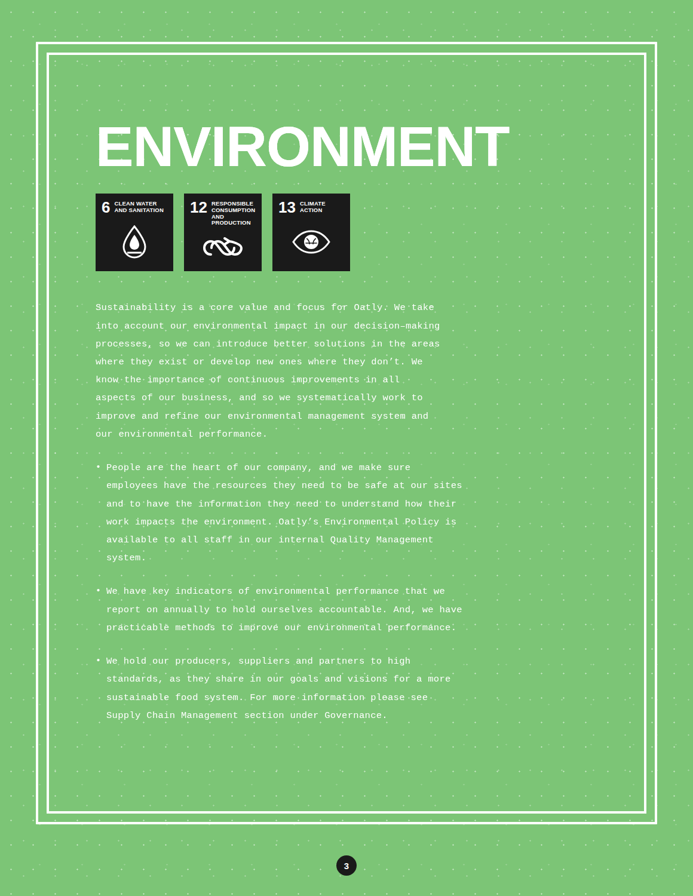Environment
6 Clean Water
and Sanitation
12 Responsible
Consumption
and Production
13 Climate
Action
Sustainability is a core value and focus for Oatly. We take into account our environmental impact in our decision–making processes, so we can introduce better solutions in the areas where they exist or develop new ones where they don’t. We know the importance of continuous improvements in all aspects of our business, and so we systematically work to improve and refine our environmental management system and our environmental performance.
People are the heart of our company, and we make sure employees have the resources they need to be safe at our sites and to have the information they need to understand how their work impacts the environment. Oatly’s Environmental Policy is available to all staff in our internal Quality Management system.
We have key indicators of environmental performance that we report on annually to hold ourselves accountable. And, we have practicable methods to improve our environmental performance.
We hold our producers, suppliers and partners to high standards, as they share in our goals and visions for a more sustainable food system. For more information please see Supply Chain Management section under Governance.
3